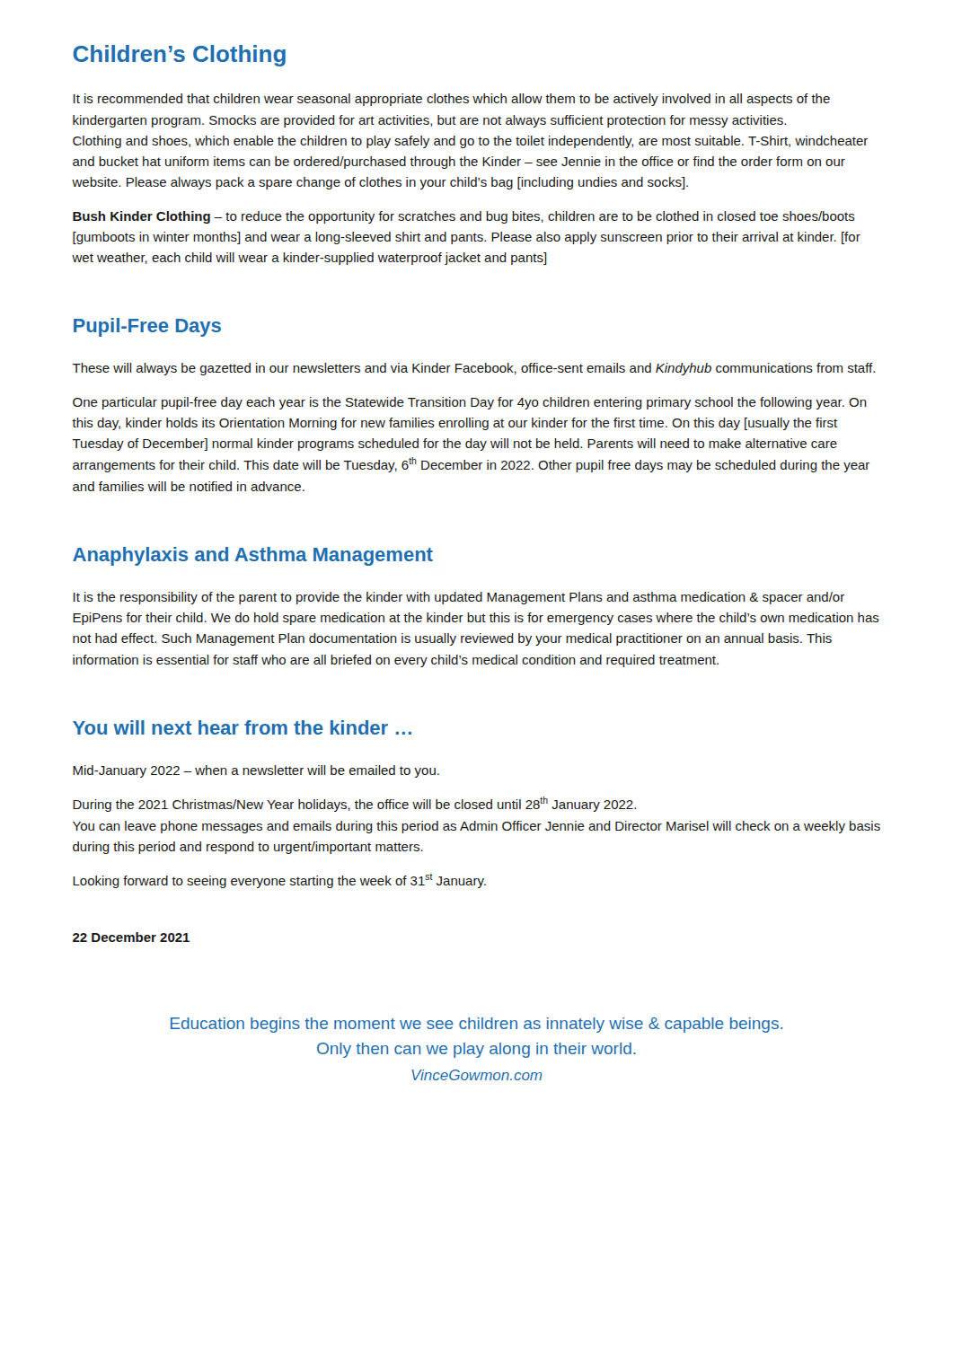Children’s Clothing
It is recommended that children wear seasonal appropriate clothes which allow them to be actively involved in all aspects of the kindergarten program. Smocks are provided for art activities, but are not always sufficient protection for messy activities.
Clothing and shoes, which enable the children to play safely and go to the toilet independently, are most suitable. T-Shirt, windcheater and bucket hat uniform items can be ordered/purchased through the Kinder – see Jennie in the office or find the order form on our website. Please always pack a spare change of clothes in your child’s bag [including undies and socks].
Bush Kinder Clothing – to reduce the opportunity for scratches and bug bites, children are to be clothed in closed toe shoes/boots [gumboots in winter months] and wear a long-sleeved shirt and pants. Please also apply sunscreen prior to their arrival at kinder. [for wet weather, each child will wear a kinder-supplied waterproof jacket and pants]
Pupil-Free Days
These will always be gazetted in our newsletters and via Kinder Facebook, office-sent emails and Kindyhub communications from staff.
One particular pupil-free day each year is the Statewide Transition Day for 4yo children entering primary school the following year. On this day, kinder holds its Orientation Morning for new families enrolling at our kinder for the first time. On this day [usually the first Tuesday of December] normal kinder programs scheduled for the day will not be held. Parents will need to make alternative care arrangements for their child. This date will be Tuesday, 6th December in 2022. Other pupil free days may be scheduled during the year and families will be notified in advance.
Anaphylaxis and Asthma Management
It is the responsibility of the parent to provide the kinder with updated Management Plans and asthma medication & spacer and/or EpiPens for their child. We do hold spare medication at the kinder but this is for emergency cases where the child’s own medication has not had effect. Such Management Plan documentation is usually reviewed by your medical practitioner on an annual basis. This information is essential for staff who are all briefed on every child’s medical condition and required treatment.
You will next hear from the kinder …
Mid-January 2022 – when a newsletter will be emailed to you.
During the 2021 Christmas/New Year holidays, the office will be closed until 28th January 2022.
You can leave phone messages and emails during this period as Admin Officer Jennie and Director Marisel will check on a weekly basis during this period and respond to urgent/important matters.
Looking forward to seeing everyone starting the week of 31st January.
22 December 2021
Education begins the moment we see children as innately wise & capable beings.
Only then can we play along in their world. VinceGowmon.com